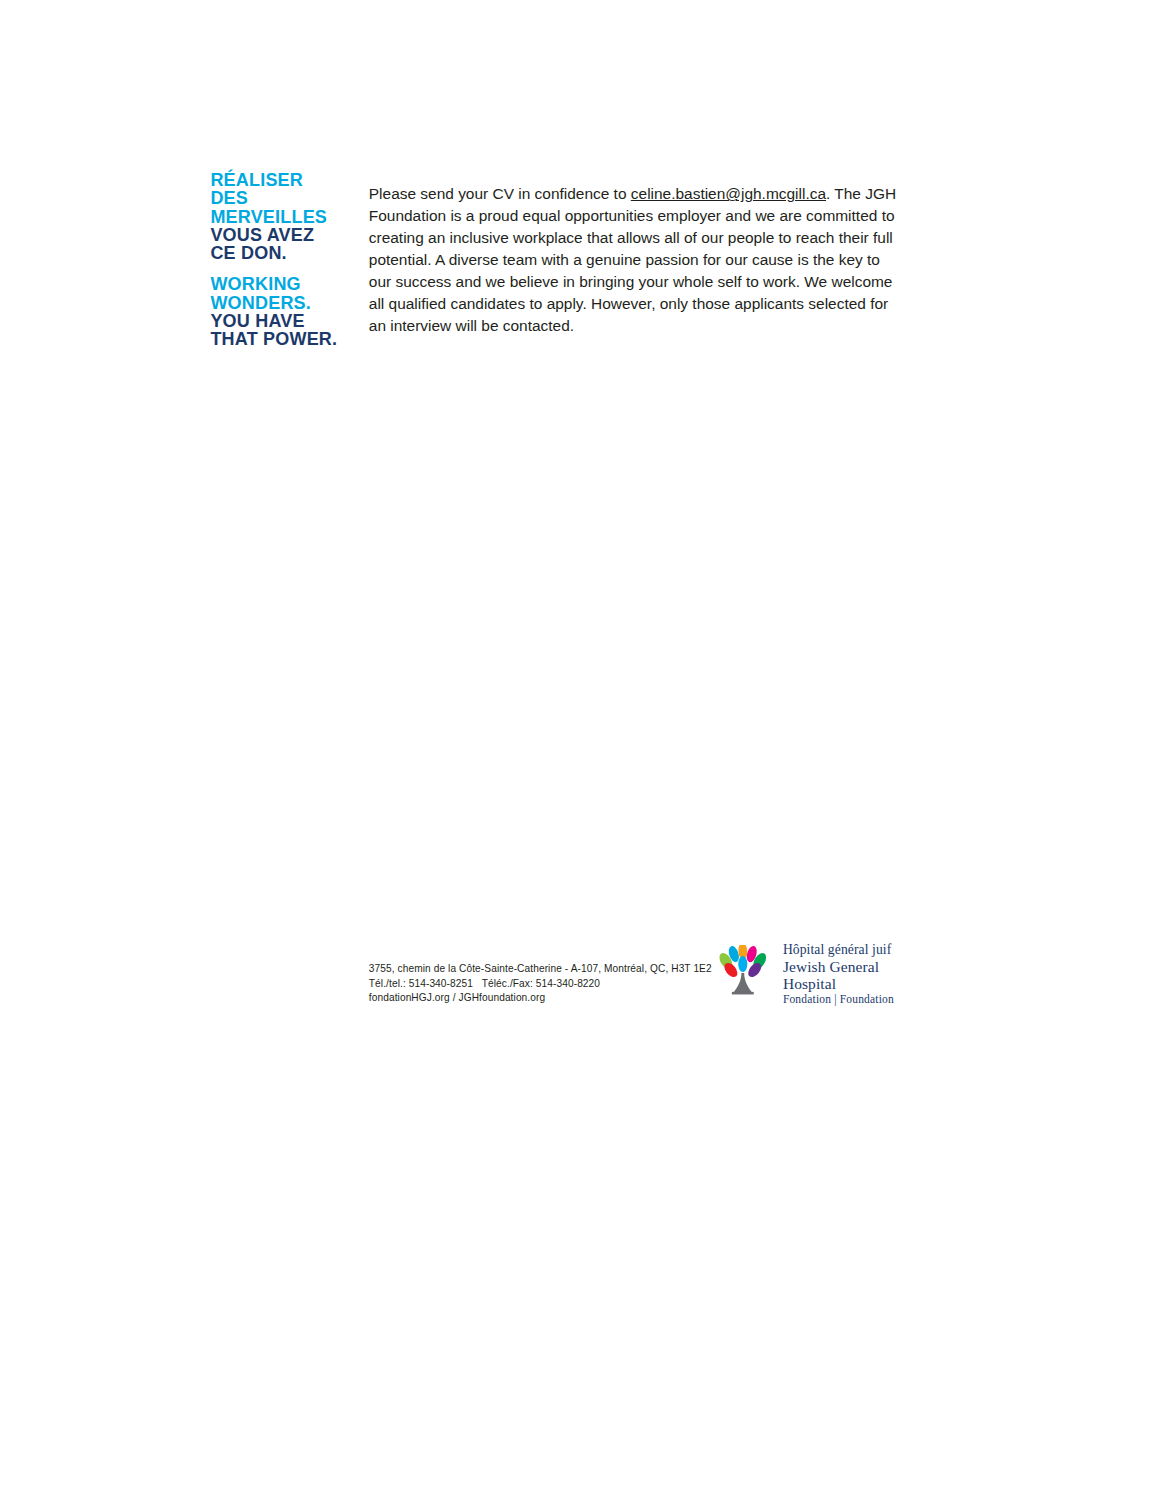Réaliser des
merveilles
Vous avez
ce don.
Working
wonders.
You have
that power.
Please send your CV in confidence to celine.bastien@jgh.mcgill.ca. The JGH Foundation is a proud equal opportunities employer and we are committed to creating an inclusive workplace that allows all of our people to reach their full potential. A diverse team with a genuine passion for our cause is the key to our success and we believe in bringing your whole self to work. We welcome all qualified candidates to apply. However, only those applicants selected for an interview will be contacted.
3755, chemin de la Côte-Sainte-Catherine - A-107, Montréal, QC, H3T 1E2
Tél./tel.: 514-340-8251 Téléc./Fax: 514-340-8220
fondationHGJ.org / JGHfoundation.org
Hôpital général juif
Jewish General Hospital
Fondation | Foundation